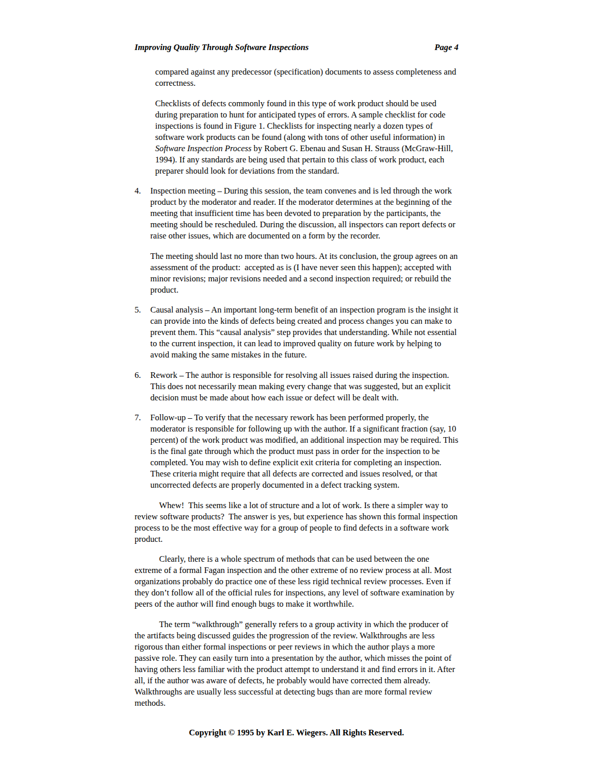Improving Quality Through Software Inspections
Page 4
compared against any predecessor (specification) documents to assess completeness and correctness.
Checklists of defects commonly found in this type of work product should be used during preparation to hunt for anticipated types of errors. A sample checklist for code inspections is found in Figure 1. Checklists for inspecting nearly a dozen types of software work products can be found (along with tons of other useful information) in Software Inspection Process by Robert G. Ebenau and Susan H. Strauss (McGraw-Hill, 1994). If any standards are being used that pertain to this class of work product, each preparer should look for deviations from the standard.
4.
Inspection meeting – During this session, the team convenes and is led through the work product by the moderator and reader. If the moderator determines at the beginning of the meeting that insufficient time has been devoted to preparation by the participants, the meeting should be rescheduled. During the discussion, all inspectors can report defects or raise other issues, which are documented on a form by the recorder.
The meeting should last no more than two hours. At its conclusion, the group agrees on an assessment of the product: accepted as is (I have never seen this happen); accepted with minor revisions; major revisions needed and a second inspection required; or rebuild the product.
5.
Causal analysis – An important long-term benefit of an inspection program is the insight it can provide into the kinds of defects being created and process changes you can make to prevent them. This “causal analysis” step provides that understanding. While not essential to the current inspection, it can lead to improved quality on future work by helping to avoid making the same mistakes in the future.
6.
Rework – The author is responsible for resolving all issues raised during the inspection. This does not necessarily mean making every change that was suggested, but an explicit decision must be made about how each issue or defect will be dealt with.
7.
Follow-up – To verify that the necessary rework has been performed properly, the moderator is responsible for following up with the author. If a significant fraction (say, 10 percent) of the work product was modified, an additional inspection may be required. This is the final gate through which the product must pass in order for the inspection to be completed. You may wish to define explicit exit criteria for completing an inspection. These criteria might require that all defects are corrected and issues resolved, or that uncorrected defects are properly documented in a defect tracking system.
Whew! This seems like a lot of structure and a lot of work. Is there a simpler way to review software products? The answer is yes, but experience has shown this formal inspection process to be the most effective way for a group of people to find defects in a software work product.
Clearly, there is a whole spectrum of methods that can be used between the one extreme of a formal Fagan inspection and the other extreme of no review process at all. Most organizations probably do practice one of these less rigid technical review processes. Even if they don’t follow all of the official rules for inspections, any level of software examination by peers of the author will find enough bugs to make it worthwhile.
The term “walkthrough” generally refers to a group activity in which the producer of the artifacts being discussed guides the progression of the review. Walkthroughs are less rigorous than either formal inspections or peer reviews in which the author plays a more passive role. They can easily turn into a presentation by the author, which misses the point of having others less familiar with the product attempt to understand it and find errors in it. After all, if the author was aware of defects, he probably would have corrected them already. Walkthroughs are usually less successful at detecting bugs than are more formal review methods.
Copyright © 1995 by Karl E. Wiegers. All Rights Reserved.